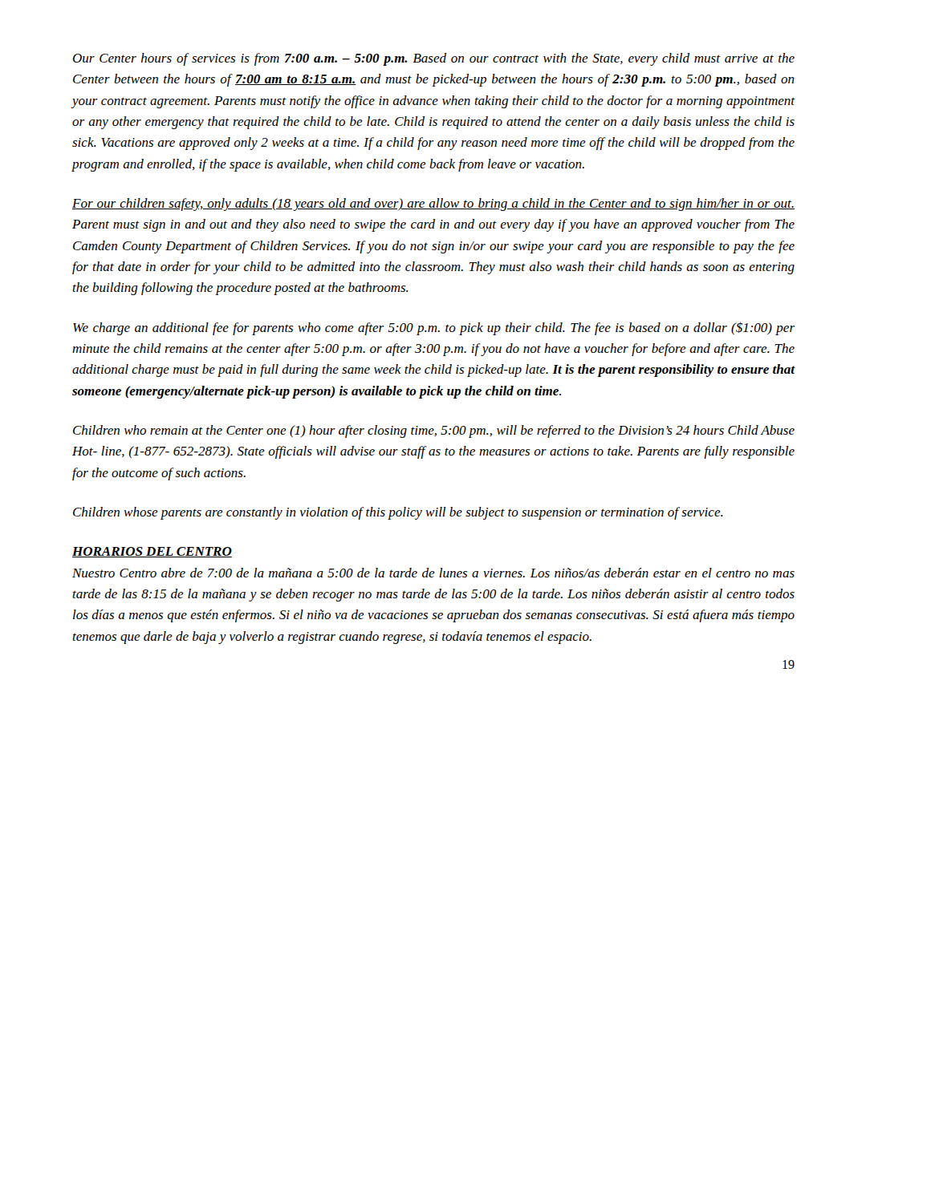Our Center hours of services is from 7:00 a.m. – 5:00 p.m. Based on our contract with the State, every child must arrive at the Center between the hours of 7:00 am to 8:15 a.m. and must be picked-up between the hours of 2:30 p.m. to 5:00 pm., based on your contract agreement. Parents must notify the office in advance when taking their child to the doctor for a morning appointment or any other emergency that required the child to be late. Child is required to attend the center on a daily basis unless the child is sick. Vacations are approved only 2 weeks at a time. If a child for any reason need more time off the child will be dropped from the program and enrolled, if the space is available, when child come back from leave or vacation.
For our children safety, only adults (18 years old and over) are allow to bring a child in the Center and to sign him/her in or out. Parent must sign in and out and they also need to swipe the card in and out every day if you have an approved voucher from The Camden County Department of Children Services. If you do not sign in/or our swipe your card you are responsible to pay the fee for that date in order for your child to be admitted into the classroom. They must also wash their child hands as soon as entering the building following the procedure posted at the bathrooms.
We charge an additional fee for parents who come after 5:00 p.m. to pick up their child. The fee is based on a dollar ($1:00) per minute the child remains at the center after 5:00 p.m. or after 3:00 p.m. if you do not have a voucher for before and after care. The additional charge must be paid in full during the same week the child is picked-up late. It is the parent responsibility to ensure that someone (emergency/alternate pick-up person) is available to pick up the child on time.
Children who remain at the Center one (1) hour after closing time, 5:00 pm., will be referred to the Division’s 24 hours Child Abuse Hot- line, (1-877- 652-2873). State officials will advise our staff as to the measures or actions to take. Parents are fully responsible for the outcome of such actions.
Children whose parents are constantly in violation of this policy will be subject to suspension or termination of service.
HORARIOS DEL CENTRO
Nuestro Centro abre de 7:00 de la mañana a 5:00 de la tarde de lunes a viernes. Los niños/as deberán estar en el centro no mas tarde de las 8:15 de la mañana y se deben recoger no mas tarde de las 5:00 de la tarde. Los niños deberán asistir al centro todos los días a menos que estén enfermos. Si el niño va de vacaciones se aprueban dos semanas consecutivas. Si está afuera más tiempo tenemos que darle de baja y volverlo a registrar cuando regrese, si todavía tenemos el espacio.
19